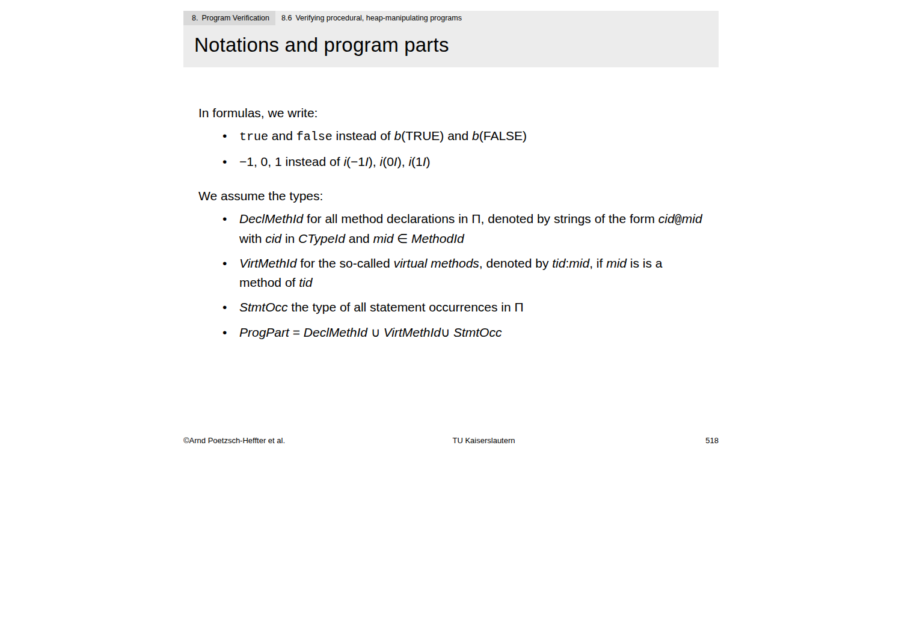8. Program Verification
8.6 Verifying procedural, heap-manipulating programs
Notations and program parts
In formulas, we write:
true and false instead of b(TRUE) and b(FALSE)
−1, 0, 1 instead of i(−1I), i(0I), i(1I)
We assume the types:
DeclMethId for all method declarations in Π, denoted by strings of the form cid@mid with cid in CTypeId and mid ∈ MethodId
VirtMethId for the so-called virtual methods, denoted by tid:mid, if mid is is a method of tid
StmtOcc the type of all statement occurrences in Π
ProgPart = DeclMethId ∪ VirtMethId∪ StmtOcc
©Arnd Poetzsch-Heffter et al.
TU Kaiserslautern
518